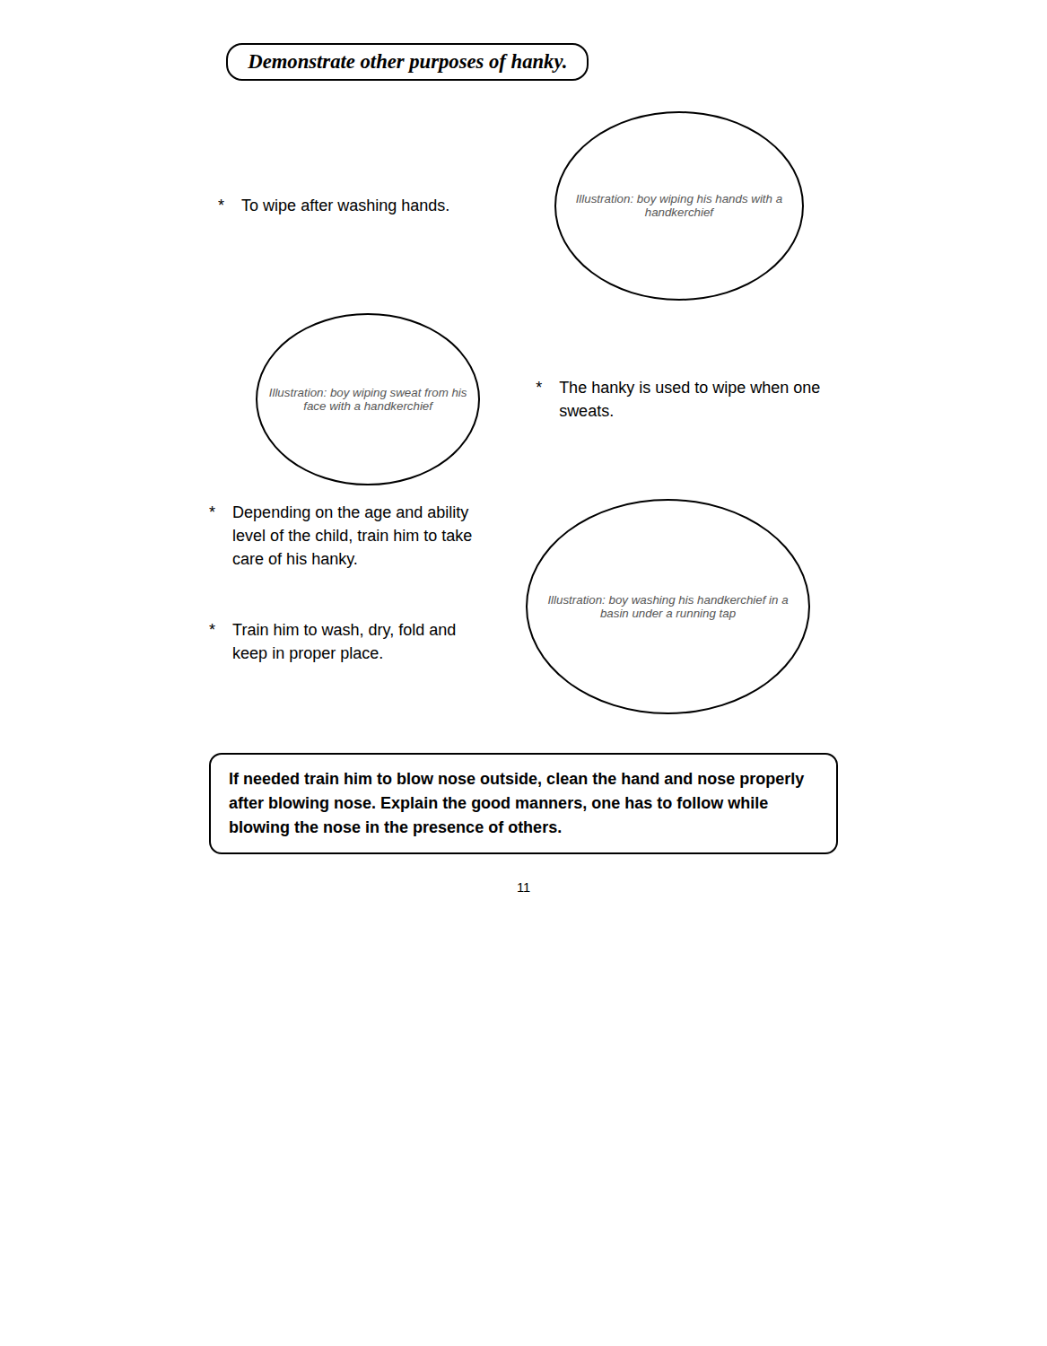Demonstrate other purposes of hanky.
*
To wipe after washing hands.
Illustration: boy wiping his hands with a handkerchief
Illustration: boy wiping sweat from his face with a handkerchief
*
The hanky is used to wipe when one sweats.
*
Depending on the age and ability level of the child, train him to take care of his hanky.
*
Train him to wash, dry, fold and keep in proper place.
Illustration: boy washing his handkerchief in a basin under a running tap
If needed train him to blow nose outside, clean the hand and nose properly after blowing nose. Explain the good manners, one has to follow while blowing the nose in the presence of others.
11